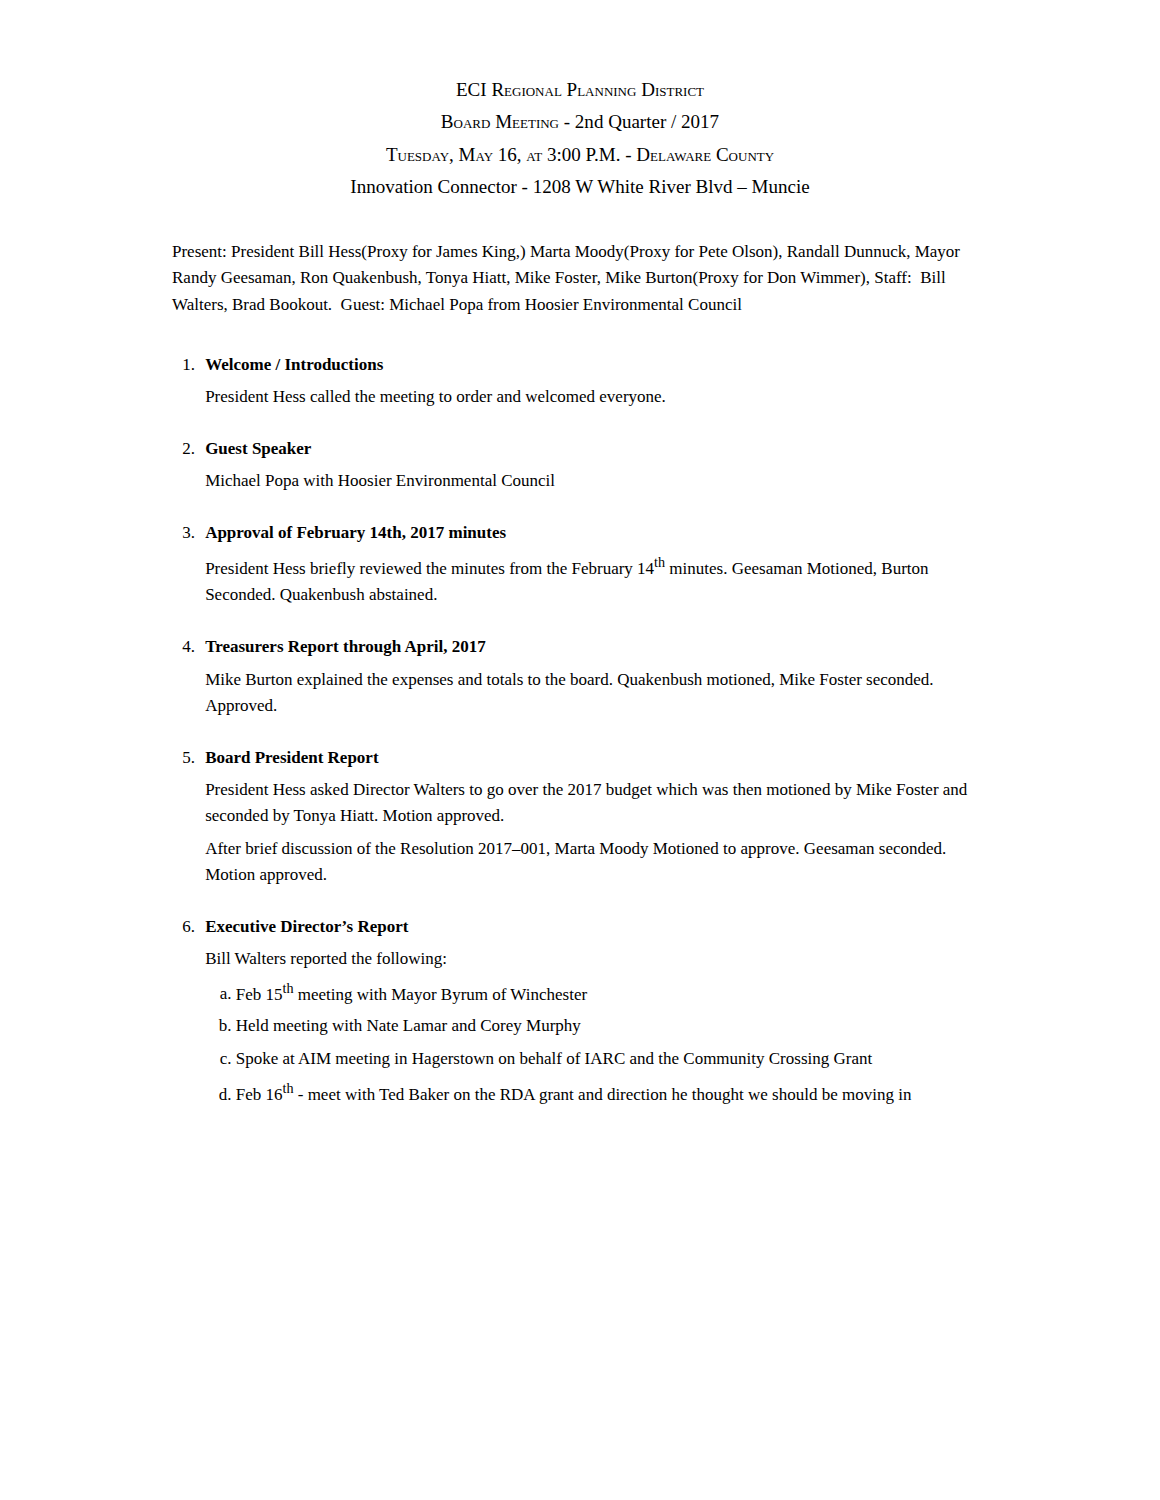ECI Regional Planning District
Board Meeting - 2nd Quarter / 2017
Tuesday, May 16, at 3:00 P.M. - Delaware County
Innovation Connector - 1208 W White River Blvd – Muncie
Present: President Bill Hess(Proxy for James King,) Marta Moody(Proxy for Pete Olson), Randall Dunnuck, Mayor Randy Geesaman, Ron Quakenbush, Tonya Hiatt, Mike Foster, Mike Burton(Proxy for Don Wimmer), Staff: Bill Walters, Brad Bookout. Guest: Michael Popa from Hoosier Environmental Council
Welcome / Introductions
President Hess called the meeting to order and welcomed everyone.
Guest Speaker
Michael Popa with Hoosier Environmental Council
Approval of February 14th, 2017 minutes
President Hess briefly reviewed the minutes from the February 14th minutes. Geesaman Motioned, Burton Seconded. Quakenbush abstained.
Treasurers Report through April, 2017
Mike Burton explained the expenses and totals to the board. Quakenbush motioned, Mike Foster seconded. Approved.
Board President Report
President Hess asked Director Walters to go over the 2017 budget which was then motioned by Mike Foster and seconded by Tonya Hiatt. Motion approved.
After brief discussion of the Resolution 2017–001, Marta Moody Motioned to approve. Geesaman seconded. Motion approved.
Executive Director’s Report
Bill Walters reported the following:
Feb 15th meeting with Mayor Byrum of Winchester
Held meeting with Nate Lamar and Corey Murphy
Spoke at AIM meeting in Hagerstown on behalf of IARC and the Community Crossing Grant
Feb 16th - meet with Ted Baker on the RDA grant and direction he thought we should be moving in